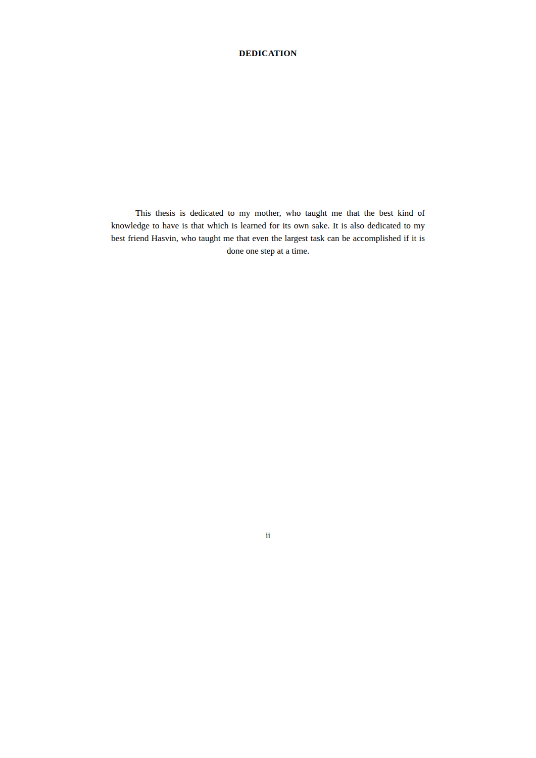DEDICATION
This thesis is dedicated to my mother, who taught me that the best kind of knowledge to have is that which is learned for its own sake. It is also dedicated to my best friend Hasvin, who taught me that even the largest task can be accomplished if it is done one step at a time.
ii